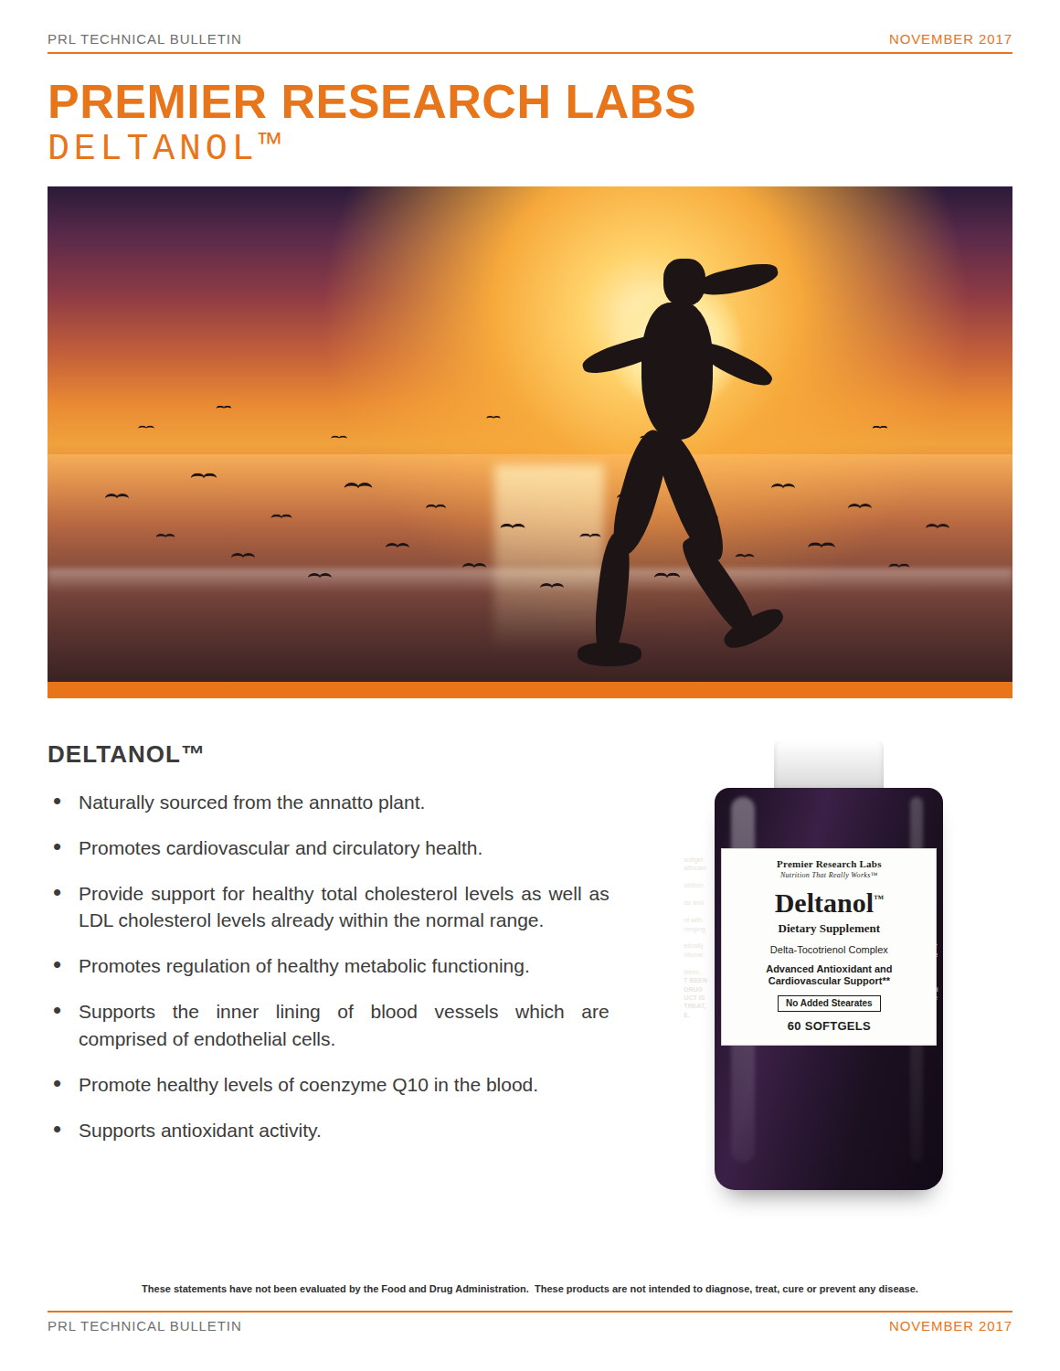PRL Technical Bulletin November 2017
Premier Research Labs
Deltanol™
Deltanol™
Naturally sourced from the annatto plant.
Promotes cardiovascular and circulatory health.
Provide support for healthy total cholesterol levels as well as LDL cholesterol levels already within the normal range.
Promotes regulation of healthy metabolic functioning.
Supports the inner lining of blood vessels which are comprised of endothelial cells.
Promote healthy levels of coenzyme Q10 in the blood.
Supports antioxidant activity.
softgel
althcare
utrition
lar and
nt with
renging
etically
ritional
ildren.
T BEEN
DRUG
UCT IS
TREAT,
E.
S u
Serv
Serv
Amo
Toco
[Fe
84%
8%
*Dai
Other
Glyce
Our
sium
artifici
prese
Viol
violet
450–
nutri
Premier Research Labs
Nutrition That Really Works™
Deltanol™
Dietary Supplement
Delta-Tocotrienol Complex
Advanced Antioxidant and
Cardiovascular Support**
No Added Stearates
60 SOFTGELS
These statements have not been evaluated by the Food and Drug Administration. These products are not intended to diagnose, treat, cure or prevent any disease.
PRL Technical Bulletin November 2017